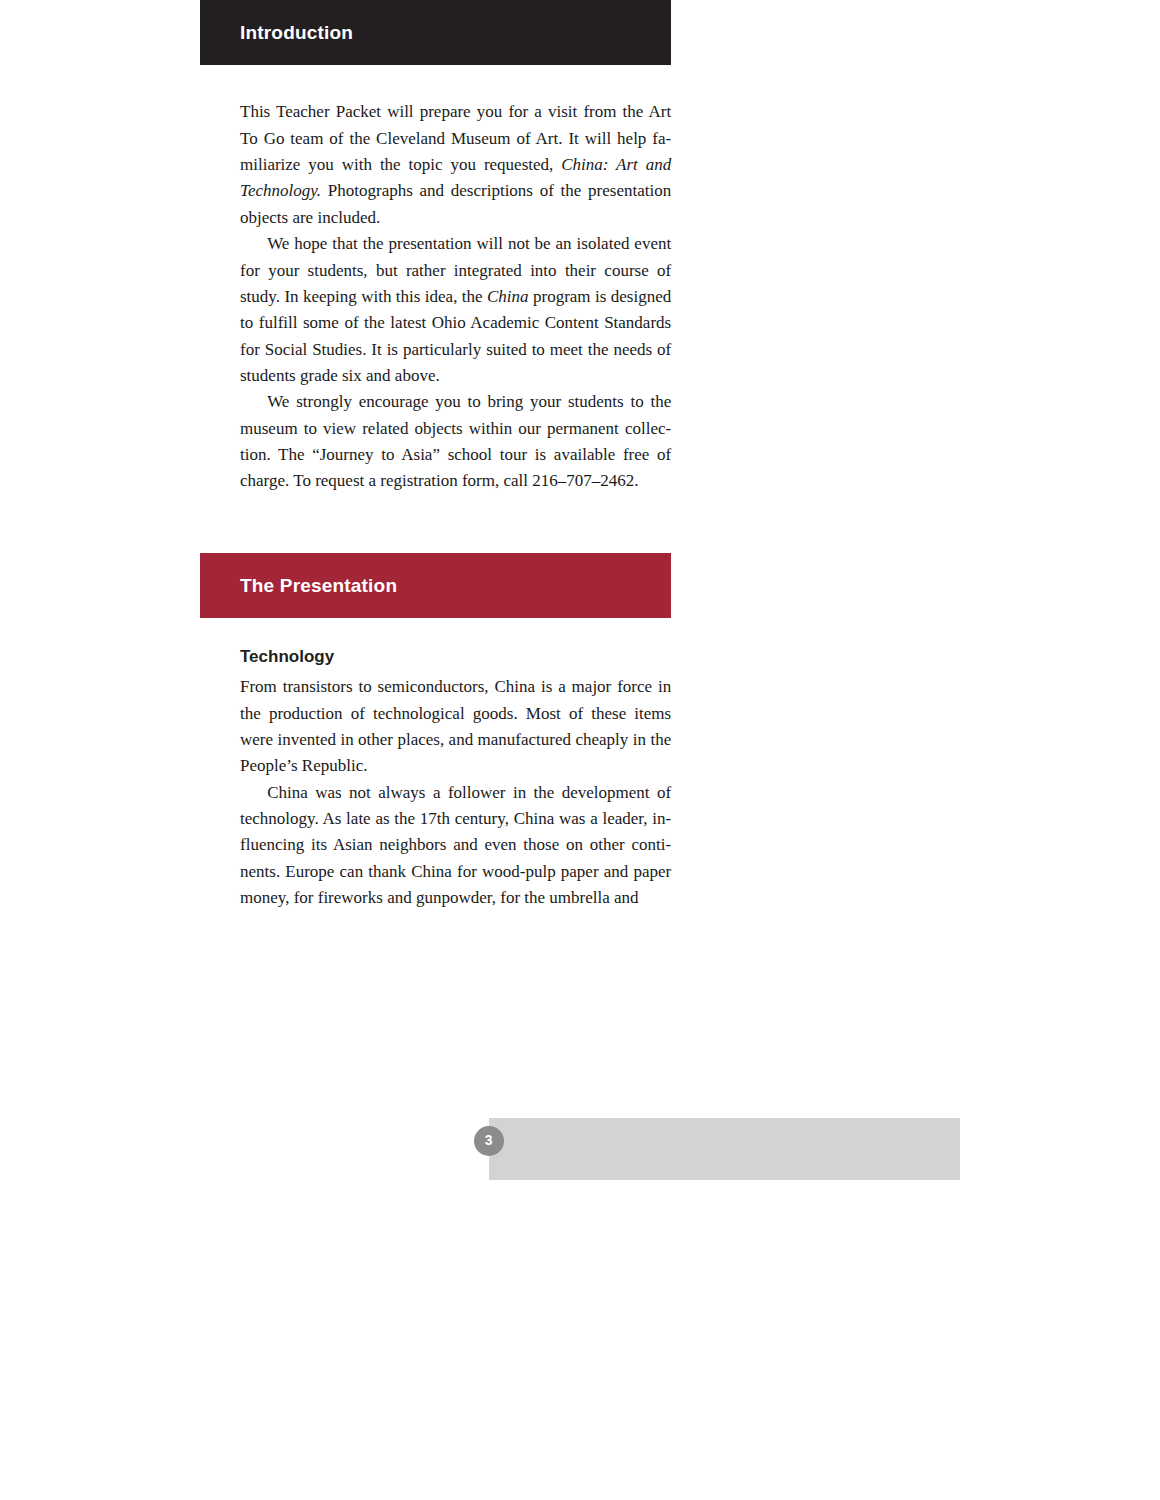Introduction
This Teacher Packet will prepare you for a visit from the Art To Go team of the Cleveland Museum of Art. It will help familiarize you with the topic you requested, China: Art and Technology. Photographs and descriptions of the presentation objects are included.
We hope that the presentation will not be an isolated event for your students, but rather integrated into their course of study. In keeping with this idea, the China program is designed to fulfill some of the latest Ohio Academic Content Standards for Social Studies. It is particularly suited to meet the needs of students grade six and above.
We strongly encourage you to bring your students to the museum to view related objects within our permanent collection. The “Journey to Asia” school tour is available free of charge. To request a registration form, call 216–707–2462.
The Presentation
Technology
From transistors to semiconductors, China is a major force in the production of technological goods. Most of these items were invented in other places, and manufactured cheaply in the People’s Republic.
China was not always a follower in the development of technology. As late as the 17th century, China was a leader, influencing its Asian neighbors and even those on other continents. Europe can thank China for wood-pulp paper and paper money, for fireworks and gunpowder, for the umbrella and
3